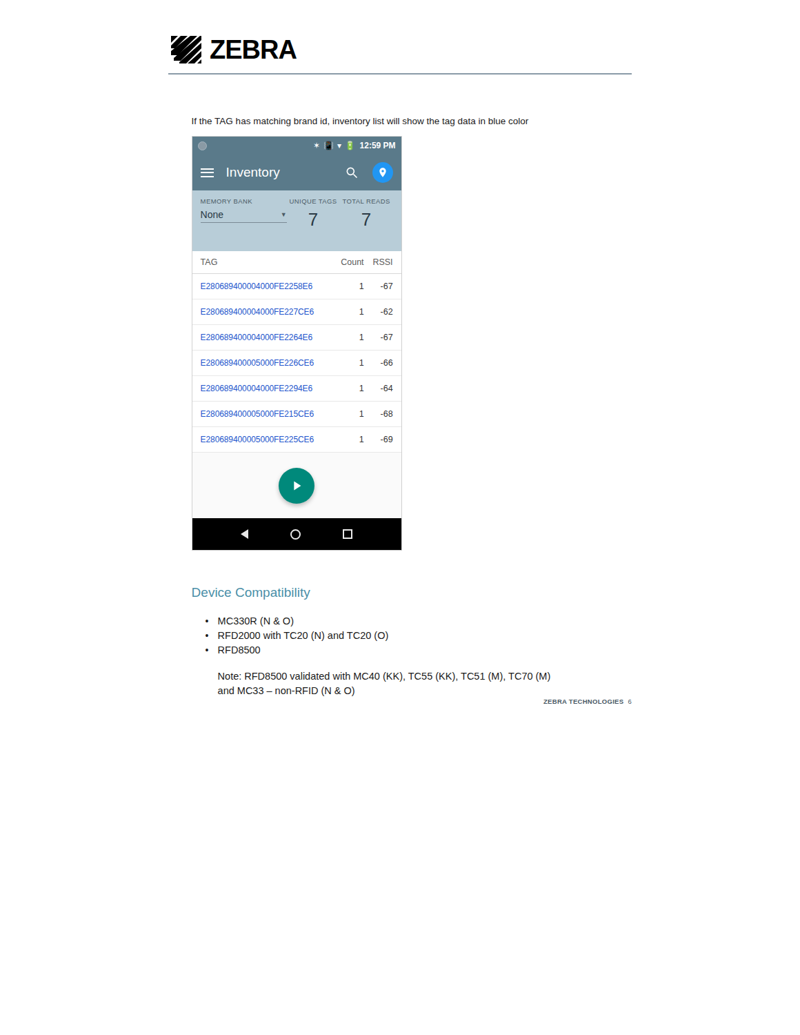ZEBRA
If the TAG has matching brand id, inventory list will show the tag data in blue color
✶ 📳 ▾ 🔋 12:59 PM
Inventory
MEMORY BANK
None ▼
UNIQUE TAGS
7
TOTAL READS
7
TAG
Count
RSSI
E280689400004000FE2258E6
1
-67
E280689400004000FE227CE6
1
-62
E280689400004000FE2264E6
1
-67
E280689400005000FE226CE6
1
-66
E280689400004000FE2294E6
1
-64
E280689400005000FE215CE6
1
-68
E280689400005000FE225CE6
1
-69
Device Compatibility
MC330R (N & O)
RFD2000 with TC20 (N) and TC20 (O)
RFD8500
Note: RFD8500 validated with MC40 (KK), TC55 (KK), TC51 (M), TC70 (M)
and MC33 – non-RFID (N & O)
ZEBRA TECHNOLOGIES 6